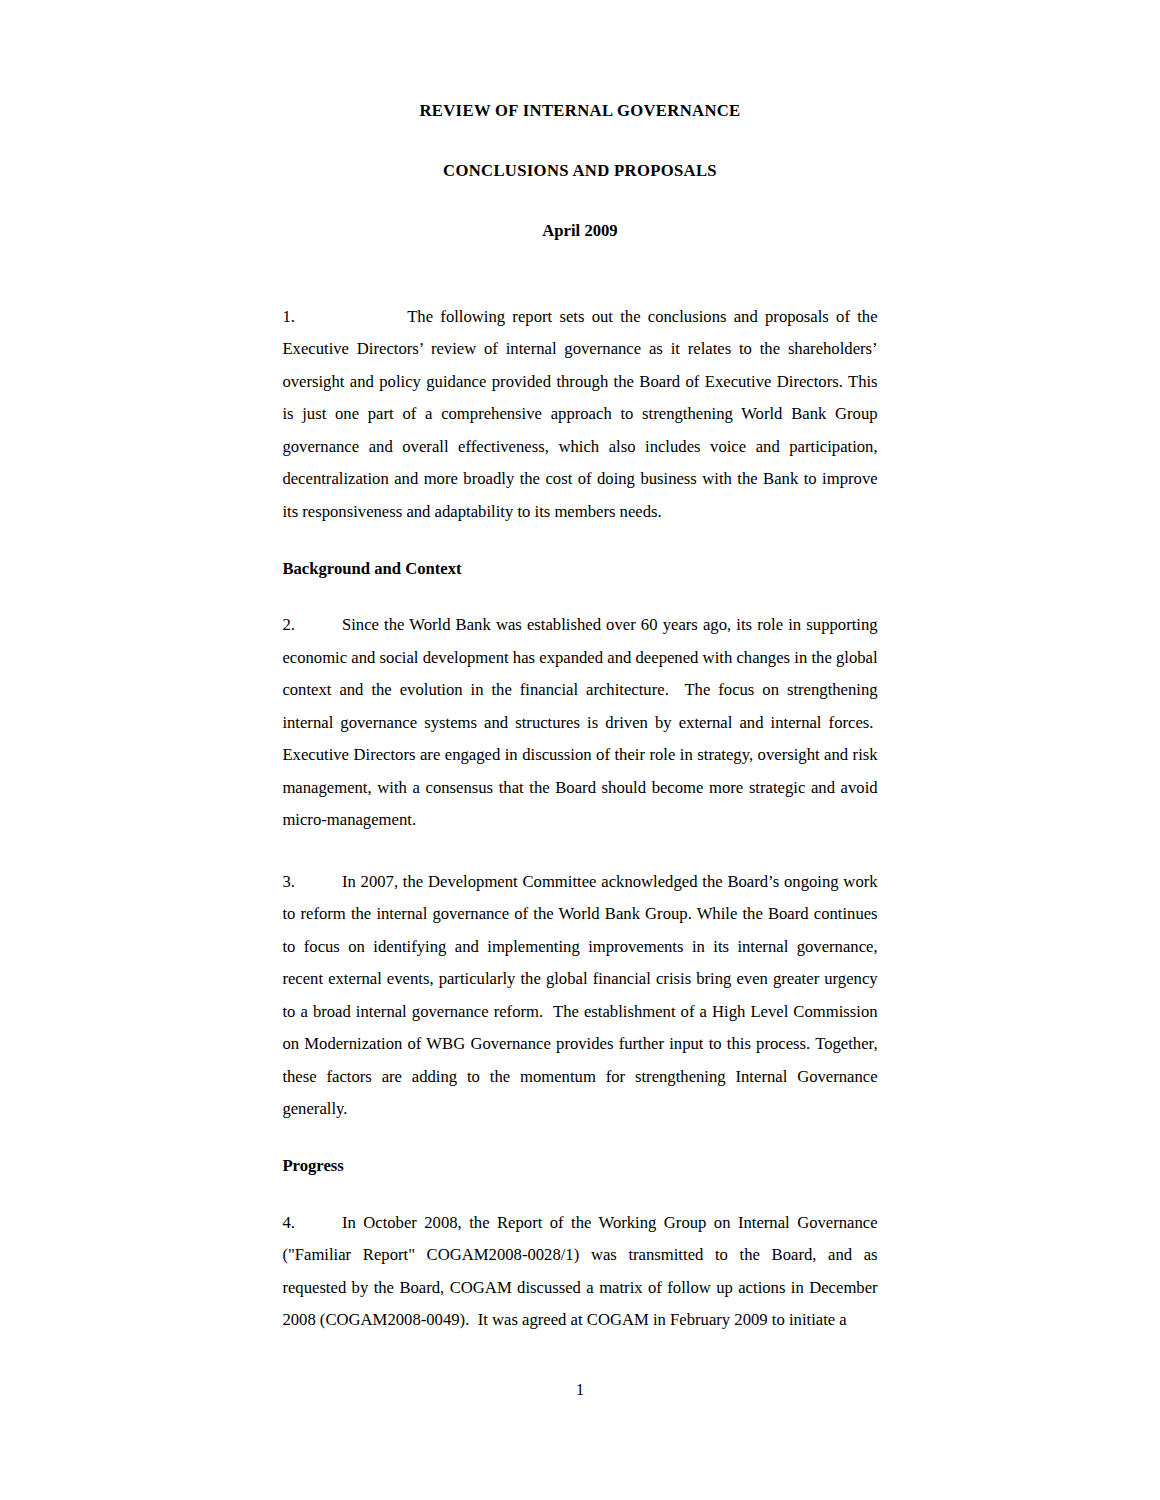REVIEW OF INTERNAL GOVERNANCE
CONCLUSIONS AND PROPOSALS
April 2009
1. The following report sets out the conclusions and proposals of the Executive Directors’ review of internal governance as it relates to the shareholders’ oversight and policy guidance provided through the Board of Executive Directors. This is just one part of a comprehensive approach to strengthening World Bank Group governance and overall effectiveness, which also includes voice and participation, decentralization and more broadly the cost of doing business with the Bank to improve its responsiveness and adaptability to its members needs.
Background and Context
2. Since the World Bank was established over 60 years ago, its role in supporting economic and social development has expanded and deepened with changes in the global context and the evolution in the financial architecture. The focus on strengthening internal governance systems and structures is driven by external and internal forces. Executive Directors are engaged in discussion of their role in strategy, oversight and risk management, with a consensus that the Board should become more strategic and avoid micro-management.
3. In 2007, the Development Committee acknowledged the Board’s ongoing work to reform the internal governance of the World Bank Group. While the Board continues to focus on identifying and implementing improvements in its internal governance, recent external events, particularly the global financial crisis bring even greater urgency to a broad internal governance reform. The establishment of a High Level Commission on Modernization of WBG Governance provides further input to this process. Together, these factors are adding to the momentum for strengthening Internal Governance generally.
Progress
4. In October 2008, the Report of the Working Group on Internal Governance ("Familiar Report" COGAM2008-0028/1) was transmitted to the Board, and as requested by the Board, COGAM discussed a matrix of follow up actions in December 2008 (COGAM2008-0049). It was agreed at COGAM in February 2009 to initiate a
1